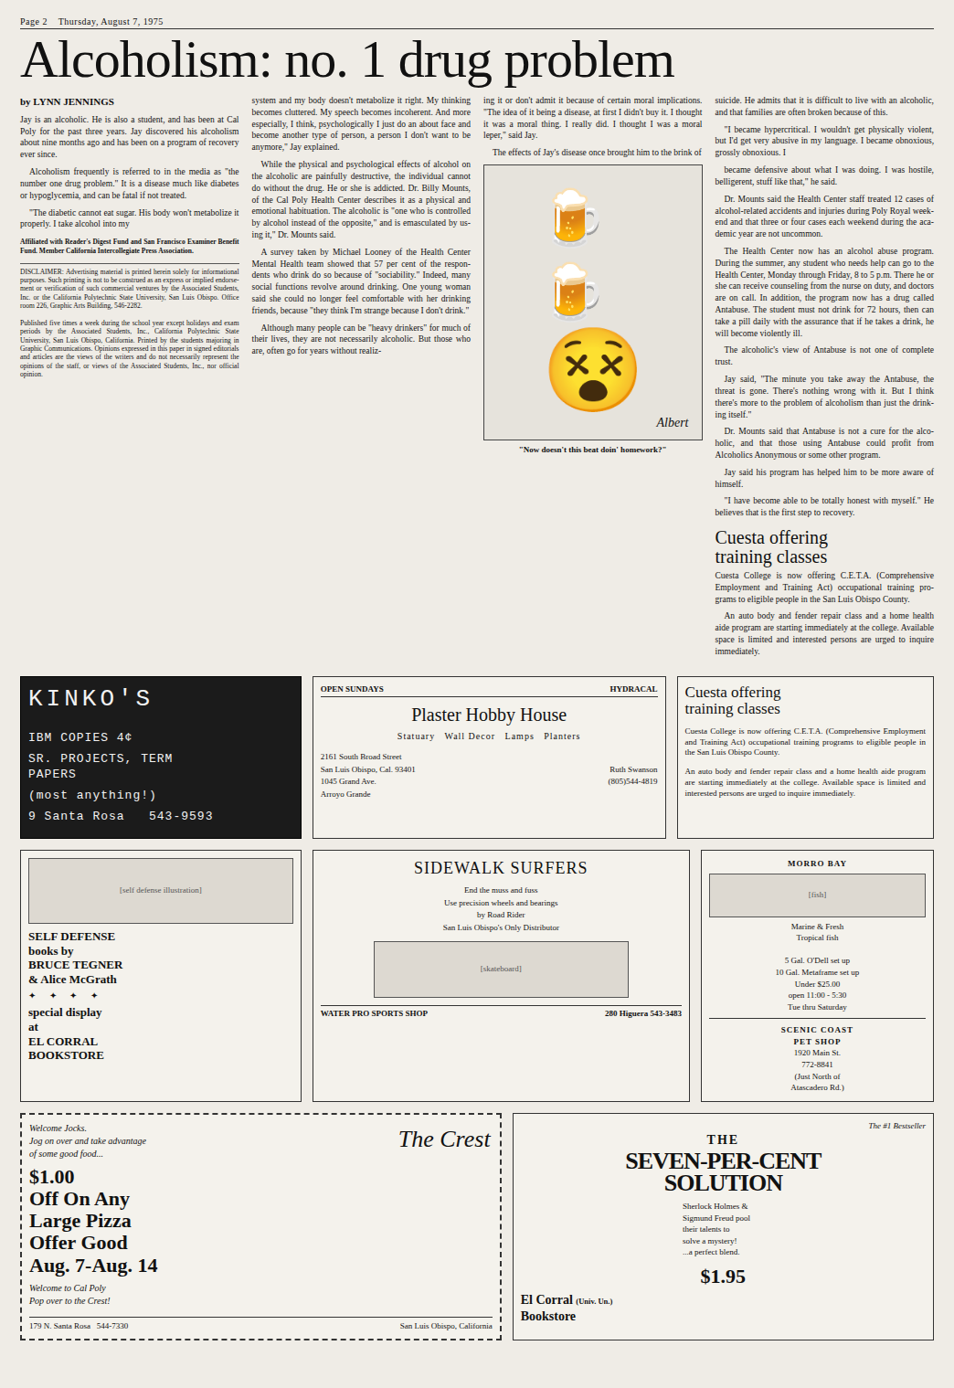Page 2 Thursday, August 7, 1975
Alcoholism: no. 1 drug problem
by LYNN JENNINGS
Jay is an alcoholic. He is also a student, and has been at Cal Poly for the past three years. Jay discovered his alcoholism about nine months ago and has been on a program of recovery ever since.
Alcoholism frequently is referred to in the media as "the number one drug problem." It is a disease much like diabetes or hypoglycemia, and can be fatal if not treated.
"The diabetic cannot eat sugar. His body won't metabolize it properly. I take alcohol into my
Affiliated with Reader's Digest Fund and San Francisco Examiner Benefit Fund. Member California Intercollegiate Press Association.
DISCLAIMER: Advertising material is printed herein solely for informational purposes. Such printing is not to be construed as an express or implied endorsement or verification of such commercial ventures by the Associated Students, Inc. or the California Polytechnic State University, San Luis Obispo. Office room 226, Graphic Arts Building, 546-2282.
Published five times a week during the school year except holidays and exam periods by the Associated Students, Inc., California Polytechnic State University, San Luis Obispo, California. Printed by the students majoring in Graphic Communications. Opinions expressed in this paper in signed editorials and articles are the views of the writers and do not necessarily represent the opinions of the staff, or views of the Associated Students, Inc., nor official opinion.
system and my body doesn't metabolize it right. My thinking becomes cluttered. My speech becomes incoherent. And more especially, I think, psychologically I just do an about face and become another type of person, a person I don't want to be anymore," Jay explained.
While the physical and psychological effects of alcohol on the alcoholic are painfully destructive, the individual cannot do without the drug. He or she is addicted. Dr. Billy Mounts, of the Cal Poly Health Center describes it as a physical and emotional habituation. The alcoholic is "one who is controlled by alcohol instead of the opposite," and is emasculated by using it," Dr. Mounts said.
A survey taken by Michael Looney of the Health Center Mental Health team showed that 57 per cent of the respondents who drink do so because of "sociability." Indeed, many social functions revolve around drinking. One young woman said she could no longer feel comfortable with her drinking friends, because "they think I'm strange because I don't drink."
Although many people can be "heavy drinkers" for much of their lives, they are not necessarily alcoholic. But those who are, often go for years without realiz-
ing it or don't admit it because of certain moral implications. "The idea of it being a disease, at first I didn't buy it. I thought it was a moral thing. I really did. I thought I was a moral leper," said Jay.
The effects of Jay's disease once brought him to the brink of
🍺🍺
😵
Albert
"Now doesn't this beat doin' homework?"
suicide. He admits that it is difficult to live with an alcoholic, and that families are often broken because of this.
"I became hypercritical. I wouldn't get physically violent, but I'd get very abusive in my language. I became obnoxious, grossly obnoxious. I
became defensive about what I was doing. I was hostile, belligerent, stuff like that," he said.
Dr. Mounts said the Health Center staff treated 12 cases of alcohol-related accidents and injuries during Poly Royal weekend and that three or four cases each weekend during the academic year are not uncommon.
The Health Center now has an alcohol abuse program. During the summer, any student who needs help can go to the Health Center, Monday through Friday, 8 to 5 p.m. There he or she can receive counseling from the nurse on duty, and doctors are on call. In addition, the program now has a drug called Antabuse. The student must not drink for 72 hours, then can take a pill daily with the assurance that if he takes a drink, he will become violently ill.
The alcoholic's view of Antabuse is not one of complete trust.
Jay said, "The minute you take away the Antabuse, the threat is gone. There's nothing wrong with it. But I think there's more to the problem of alcoholism than just the drinking itself."
Dr. Mounts said that Antabuse is not a cure for the alcoholic, and that those using Antabuse could profit from Alcoholics Anonymous or some other program.
Jay said his program has helped him to be more aware of himself.
"I have become able to be totally honest with myself." He believes that is the first step to recovery.
Cuesta offering
training classes
Cuesta College is now offering C.E.T.A. (Comprehensive Employment and Training Act) occupational training programs to eligible people in the San Luis Obispo County.
An auto body and fender repair class and a home health aide program are starting immediately at the college. Available space is limited and interested persons are urged to inquire immediately.
KINKO'S
IBM COPIES 4¢
SR. PROJECTS, TERM
PAPERS
(most anything!)
9 Santa Rosa 543-9593
OPEN SUNDAYS HYDRACAL
Plaster Hobby House
Statuary Wall Decor Lamps Planters
2161 South Broad Street
San Luis Obispo, Cal. 93401
1045 Grand Ave.
Arroyo Grande
Ruth Swanson
(805)544-4819
Cuesta offering
training classes
Cuesta College is now offering C.E.T.A. (Comprehensive Employment and Training Act) occupational training programs to eligible people in the San Luis Obispo County.
An auto body and fender repair class and a home health aide program are starting immediately at the college. Available space is limited and interested persons are urged to inquire immediately.
[self defense illustration]
SELF DEFENSE
books by
BRUCE TEGNER
& Alice McGrath
✦ ✦ ✦ ✦
special display
at
EL CORRAL
BOOKSTORE
SIDEWALK SURFERS
End the muss and fuss
Use precision wheels and bearings
by Road Rider
San Luis Obispo's Only Distributor
[skateboard]
WATER PRO SPORTS SHOP 280 Higuera 543-3483
MORRO BAY
[fish]
Marine & Fresh
Tropical fish
5 Gal. O'Dell set up
10 Gal. Metaframe set up
Under $25.00
open 11:00 - 5:30
Tue thru Saturday
SCENIC COAST
PET SHOP
1920 Main St.
772-8841
(Just North of
Atascadero Rd.)
The Crest
Welcome Jocks.
Jog on over and take advantage
of some good food...
$1.00
Off On Any
Large Pizza
Offer Good
Aug. 7-Aug. 14
Welcome to Cal Poly
Pop over to the Crest!
179 N. Santa Rosa 544-7330 San Luis Obispo, California
The #1 Bestseller
THE
SEVEN-PER-CENT
SOLUTION
Sherlock Holmes &
Sigmund Freud pool
their talents to
solve a mystery!
...a perfect blend.
$1.95
El Corral (Univ. Un.)
Bookstore